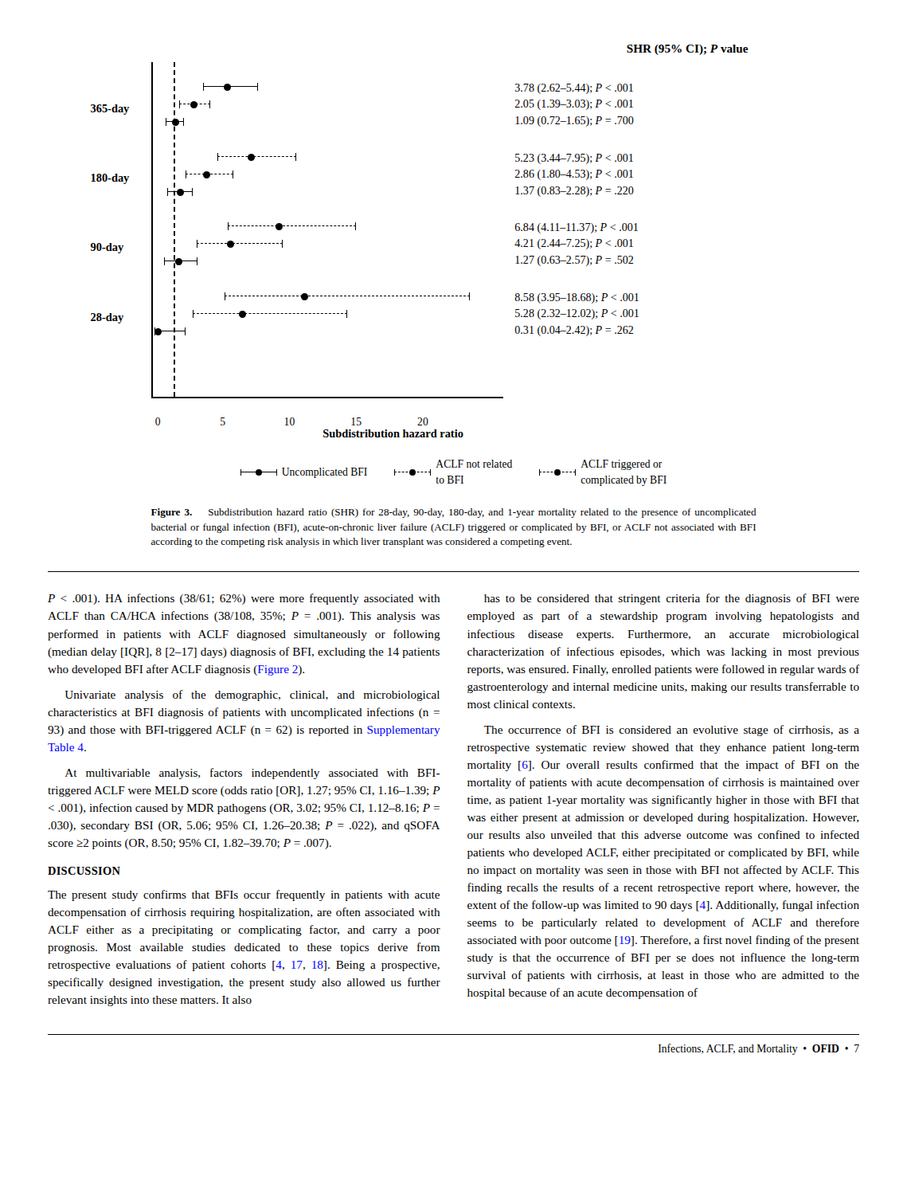SHR (95% CI); P value
365-day
180-day
90-day
28-day
0 5 10 15 20
3.78 (2.62–5.44); P < .001
2.05 (1.39–3.03); P < .001
1.09 (0.72–1.65); P = .700
5.23 (3.44–7.95); P < .001
2.86 (1.80–4.53); P < .001
1.37 (0.83–2.28); P = .220
6.84 (4.11–11.37); P < .001
4.21 (2.44–7.25); P < .001
1.27 (0.63–2.57); P = .502
8.58 (3.95–18.68); P < .001
5.28 (2.32–12.02); P < .001
0.31 (0.04–2.42); P = .262
Subdistribution hazard ratio
Uncomplicated BFI
ACLF not related
to BFI
ACLF triggered or
complicated by BFI
Figure 3. Subdistribution hazard ratio (SHR) for 28-day, 90-day, 180-day, and 1-year mortality related to the presence of uncomplicated bacterial or fungal infection (BFI), acute-on-chronic liver failure (ACLF) triggered or complicated by BFI, or ACLF not associated with BFI according to the competing risk analysis in which liver transplant was considered a competing event.
P < .001). HA infections (38/61; 62%) were more frequently associated with ACLF than CA/HCA infections (38/108, 35%; P = .001). This analysis was performed in patients with ACLF diagnosed simultaneously or following (median delay [IQR], 8 [2–17] days) diagnosis of BFI, excluding the 14 patients who developed BFI after ACLF diagnosis (Figure 2).
Univariate analysis of the demographic, clinical, and microbiological characteristics at BFI diagnosis of patients with uncomplicated infections (n = 93) and those with BFI-triggered ACLF (n = 62) is reported in Supplementary Table 4.
At multivariable analysis, factors independently associated with BFI-triggered ACLF were MELD score (odds ratio [OR], 1.27; 95% CI, 1.16–1.39; P < .001), infection caused by MDR pathogens (OR, 3.02; 95% CI, 1.12–8.16; P = .030), secondary BSI (OR, 5.06; 95% CI, 1.26–20.38; P = .022), and qSOFA score ≥2 points (OR, 8.50; 95% CI, 1.82–39.70; P = .007).
Discussion
The present study confirms that BFIs occur frequently in patients with acute decompensation of cirrhosis requiring hospitalization, are often associated with ACLF either as a precipitating or complicating factor, and carry a poor prognosis. Most available studies dedicated to these topics derive from retrospective evaluations of patient cohorts [4, 17, 18]. Being a prospective, specifically designed investigation, the present study also allowed us further relevant insights into these matters. It also
has to be considered that stringent criteria for the diagnosis of BFI were employed as part of a stewardship program involving hepatologists and infectious disease experts. Furthermore, an accurate microbiological characterization of infectious episodes, which was lacking in most previous reports, was ensured. Finally, enrolled patients were followed in regular wards of gastroenterology and internal medicine units, making our results transferrable to most clinical contexts.
The occurrence of BFI is considered an evolutive stage of cirrhosis, as a retrospective systematic review showed that they enhance patient long-term mortality [6]. Our overall results confirmed that the impact of BFI on the mortality of patients with acute decompensation of cirrhosis is maintained over time, as patient 1-year mortality was significantly higher in those with BFI that was either present at admission or developed during hospitalization. However, our results also unveiled that this adverse outcome was confined to infected patients who developed ACLF, either precipitated or complicated by BFI, while no impact on mortality was seen in those with BFI not affected by ACLF. This finding recalls the results of a recent retrospective report where, however, the extent of the follow-up was limited to 90 days [4]. Additionally, fungal infection seems to be particularly related to development of ACLF and therefore associated with poor outcome [19]. Therefore, a first novel finding of the present study is that the occurrence of BFI per se does not influence the long-term survival of patients with cirrhosis, at least in those who are admitted to the hospital because of an acute decompensation of
Infections, ACLF, and Mortality • OFID • 7